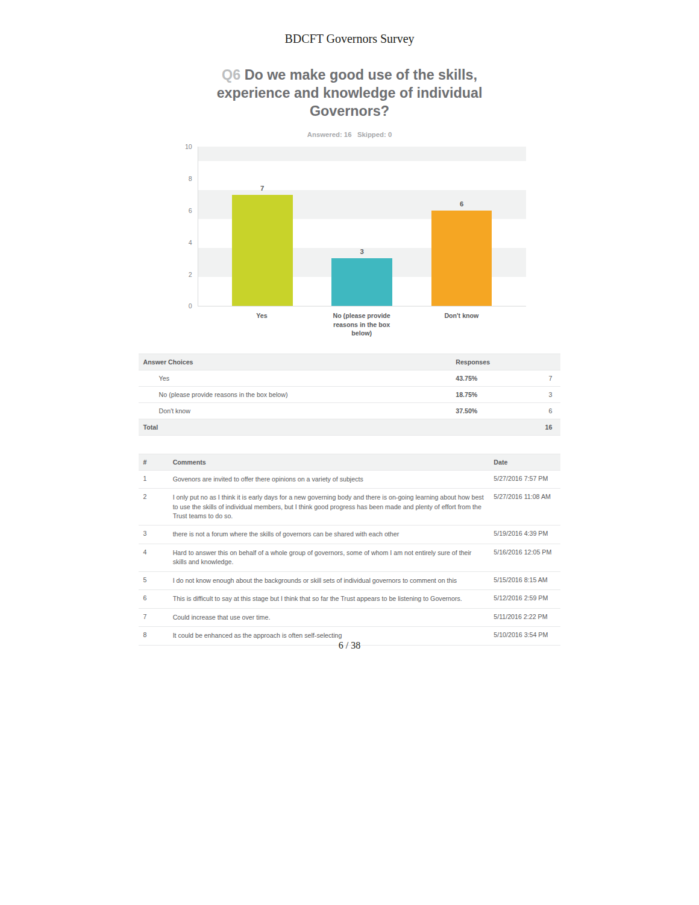BDCFT Governors Survey
Q6 Do we make good use of the skills, experience and knowledge of individual Governors?
Answered: 16 Skipped: 0
10 8 6 4 2 0
7
3
6
Yes
No (please provide reasons in the box below)
Don't know
| Answer Choices | Responses |
| --- | --- |
| Yes | 43.75% | 7 |
| No (please provide reasons in the box below) | 18.75% | 3 |
| Don't know | 37.50% | 6 |
| Total | | 16 |
| # | Comments | Date |
| --- | --- | --- |
| 1 | Govenors are invited to offer there opinions on a variety of subjects | 5/27/2016 7:57 PM |
| 2 | I only put no as I think it is early days for a new governing body and there is on-going learning about how best to use the skills of individual members, but I think good progress has been made and plenty of effort from the Trust teams to do so. | 5/27/2016 11:08 AM |
| 3 | there is not a forum where the skills of governors can be shared with each other | 5/19/2016 4:39 PM |
| 4 | Hard to answer this on behalf of a whole group of governors, some of whom I am not entirely sure of their skills and knowledge. | 5/16/2016 12:05 PM |
| 5 | I do not know enough about the backgrounds or skill sets of individual governors to comment on this | 5/15/2016 8:15 AM |
| 6 | This is difficult to say at this stage but I think that so far the Trust appears to be listening to Governors. | 5/12/2016 2:59 PM |
| 7 | Could increase that use over time. | 5/11/2016 2:22 PM |
| 8 | It could be enhanced as the approach is often self-selecting | 5/10/2016 3:54 PM |
6 / 38